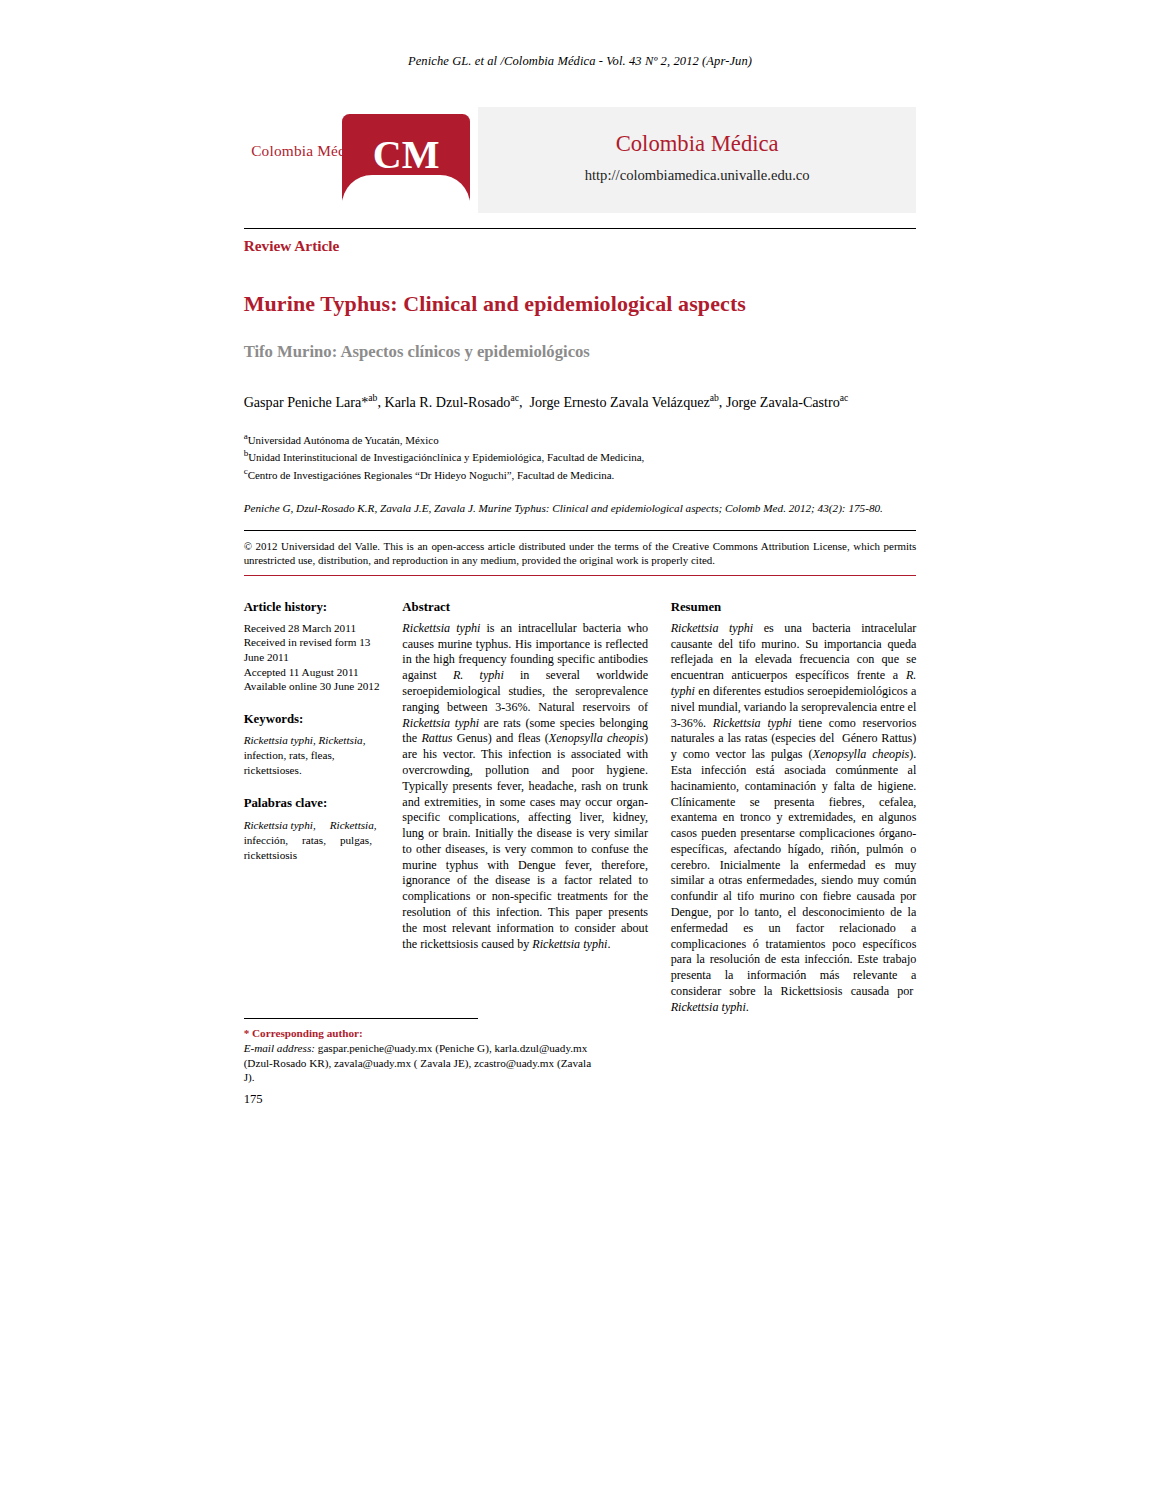Peniche GL. et al /Colombia Médica - Vol. 43 Nº 2, 2012 (Apr-Jun)
CM
Colombia Médica
Colombia Médica
http://colombiamedica.univalle.edu.co
Review Article
Murine Typhus: Clinical and epidemiological aspects
Tifo Murino: Aspectos clínicos y epidemiológicos
Gaspar Peniche Lara*ab, Karla R. Dzul-Rosadoac, Jorge Ernesto Zavala Velázquezab, Jorge Zavala-Castroac
aUniversidad Autónoma de Yucatán, México
bUnidad Interinstitucional de Investigaciónclínica y Epidemiológica, Facultad de Medicina,
cCentro de Investigaciónes Regionales “Dr Hideyo Noguchi”, Facultad de Medicina.
Peniche G, Dzul-Rosado K.R, Zavala J.E, Zavala J. Murine Typhus: Clinical and epidemiological aspects; Colomb Med. 2012; 43(2): 175-80.
© 2012 Universidad del Valle. This is an open-access article distributed under the terms of the Creative Commons Attribution License, which permits unrestricted use, distribution, and reproduction in any medium, provided the original work is properly cited.
Article history:
Received 28 March 2011
Received in revised form 13 June 2011
Accepted 11 August 2011
Available online 30 June 2012
Keywords:
Rickettsia typhi, Rickettsia, infection, rats, fleas, rickettsioses.
Palabras clave:
Rickettsia typhi, Rickettsia, infección, ratas, pulgas, rickettsiosis
Abstract
Rickettsia typhi is an intracellular bacteria who causes murine typhus. His importance is reflected in the high frequency founding specific antibodies against R. typhi in several worldwide seroepidemiological studies, the seroprevalence ranging between 3-36%. Natural reservoirs of Rickettsia typhi are rats (some species belonging the Rattus Genus) and fleas (Xenopsylla cheopis) are his vector. This infection is associated with overcrowding, pollution and poor hygiene. Typically presents fever, headache, rash on trunk and extremities, in some cases may occur organ-specific complications, affecting liver, kidney, lung or brain. Initially the disease is very similar to other diseases, is very common to confuse the murine typhus with Dengue fever, therefore, ignorance of the disease is a factor related to complications or non-specific treatments for the resolution of this infection. This paper presents the most relevant information to consider about the rickettsiosis caused by Rickettsia typhi.
Resumen
Rickettsia typhi es una bacteria intracelular causante del tifo murino. Su importancia queda reflejada en la elevada frecuencia con que se encuentran anticuerpos específicos frente a R. typhi en diferentes estudios seroepidemiológicos a nivel mundial, variando la seroprevalencia entre el 3-36%. Rickettsia typhi tiene como reservorios naturales a las ratas (especies del Género Rattus) y como vector las pulgas (Xenopsylla cheopis). Esta infección está asociada comúnmente al hacinamiento, contaminación y falta de higiene. Clínicamente se presenta fiebres, cefalea, exantema en tronco y extremidades, en algunos casos pueden presentarse complicaciones órgano-específicas, afectando hígado, riñón, pulmón o cerebro. Inicialmente la enfermedad es muy similar a otras enfermedades, siendo muy común confundir al tifo murino con fiebre causada por Dengue, por lo tanto, el desconocimiento de la enfermedad es un factor relacionado a complicaciones ó tratamientos poco específicos para la resolución de esta infección. Este trabajo presenta la información más relevante a considerar sobre la Rickettsiosis causada por Rickettsia typhi.
* Corresponding author:
E-mail address: gaspar.peniche@uady.mx (Peniche G), karla.dzul@uady.mx (Dzul-Rosado KR), zavala@uady.mx ( Zavala JE), zcastro@uady.mx (Zavala J).
175